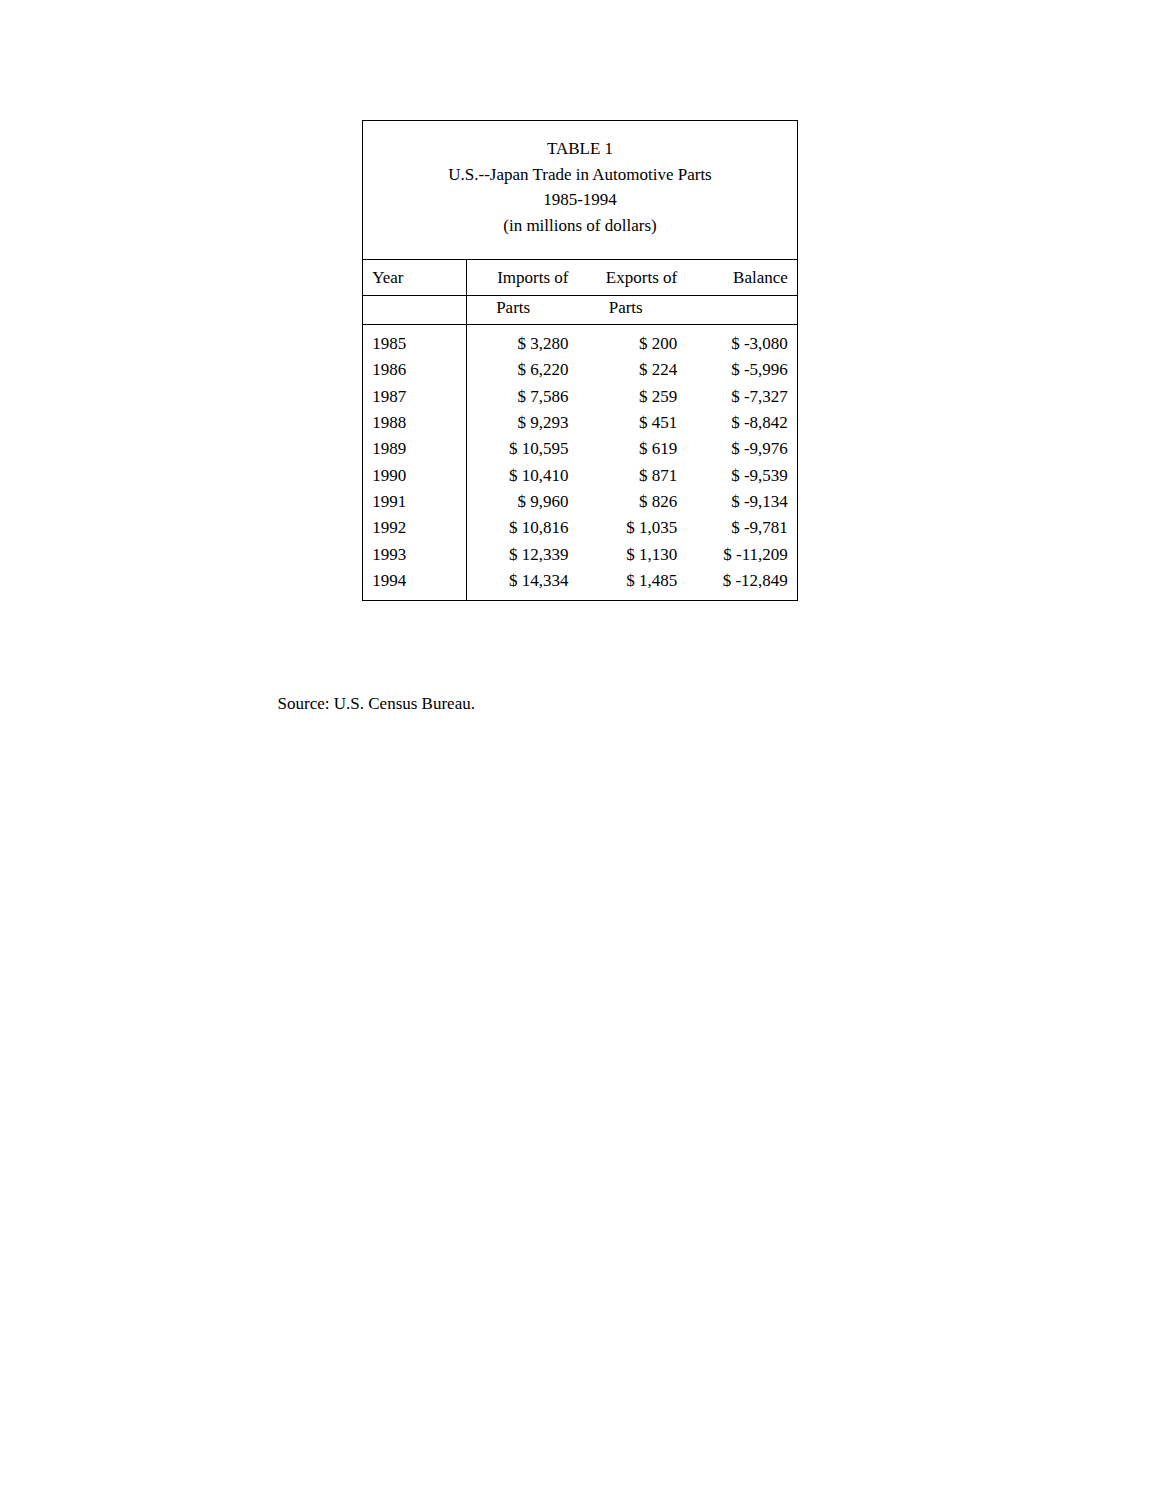TABLE 1
U.S.--Japan Trade in Automotive Parts
1985-1994
(in millions of dollars)
| Year | Imports of | Exports of | Balance |
| --- | --- | --- | --- |
| | Parts | Parts | |
| 1985 | $ 3,280 | $ 200 | $ -3,080 |
| 1986 | $ 6,220 | $ 224 | $ -5,996 |
| 1987 | $ 7,586 | $ 259 | $ -7,327 |
| 1988 | $ 9,293 | $ 451 | $ -8,842 |
| 1989 | $ 10,595 | $ 619 | $ -9,976 |
| 1990 | $ 10,410 | $ 871 | $ -9,539 |
| 1991 | $ 9,960 | $ 826 | $ -9,134 |
| 1992 | $ 10,816 | $ 1,035 | $ -9,781 |
| 1993 | $ 12,339 | $ 1,130 | $ -11,209 |
| 1994 | $ 14,334 | $ 1,485 | $ -12,849 |
Source: U.S. Census Bureau.